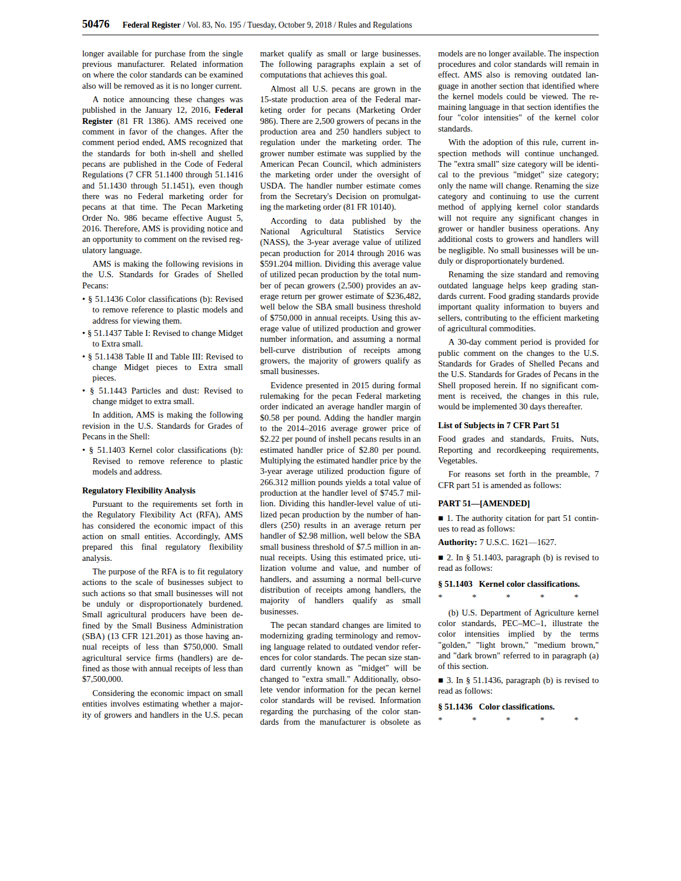50476
Federal Register / Vol. 83, No. 195 / Tuesday, October 9, 2018 / Rules and Regulations
longer available for purchase from the single previous manufacturer. Related information on where the color standards can be examined also will be removed as it is no longer current.
A notice announcing these changes was published in the January 12, 2016, Federal Register (81 FR 1386). AMS received one comment in favor of the changes. After the comment period ended, AMS recognized that the standards for both in-shell and shelled pecans are published in the Code of Federal Regulations (7 CFR 51.1400 through 51.1416 and 51.1430 through 51.1451), even though there was no Federal marketing order for pecans at that time. The Pecan Marketing Order No. 986 became effective August 5, 2016. Therefore, AMS is providing notice and an opportunity to comment on the revised regulatory language.
AMS is making the following revisions in the U.S. Standards for Grades of Shelled Pecans:
§ 51.1436 Color classifications (b): Revised to remove reference to plastic models and address for viewing them.
§ 51.1437 Table I: Revised to change Midget to Extra small.
§ 51.1438 Table II and Table III: Revised to change Midget pieces to Extra small pieces.
§ 51.1443 Particles and dust: Revised to change midget to extra small.
In addition, AMS is making the following revision in the U.S. Standards for Grades of Pecans in the Shell:
§ 51.1403 Kernel color classifications (b): Revised to remove reference to plastic models and address.
Regulatory Flexibility Analysis
Pursuant to the requirements set forth in the Regulatory Flexibility Act (RFA), AMS has considered the economic impact of this action on small entities. Accordingly, AMS prepared this final regulatory flexibility analysis.
The purpose of the RFA is to fit regulatory actions to the scale of businesses subject to such actions so that small businesses will not be unduly or disproportionately burdened. Small agricultural producers have been defined by the Small Business Administration (SBA) (13 CFR 121.201) as those having annual receipts of less than $750,000. Small agricultural service firms (handlers) are defined as those with annual receipts of less than $7,500,000.
Considering the economic impact on small entities involves estimating whether a majority of growers and handlers in the U.S. pecan market qualify as small or large businesses. The following paragraphs explain a set of computations that achieves this goal.
Almost all U.S. pecans are grown in the 15-state production area of the Federal marketing order for pecans (Marketing Order 986). There are 2,500 growers of pecans in the production area and 250 handlers subject to regulation under the marketing order. The grower number estimate was supplied by the American Pecan Council, which administers the marketing order under the oversight of USDA. The handler number estimate comes from the Secretary's Decision on promulgating the marketing order (81 FR 10140).
According to data published by the National Agricultural Statistics Service (NASS), the 3-year average value of utilized pecan production for 2014 through 2016 was $591.204 million. Dividing this average value of utilized pecan production by the total number of pecan growers (2,500) provides an average return per grower estimate of $236,482, well below the SBA small business threshold of $750,000 in annual receipts. Using this average value of utilized production and grower number information, and assuming a normal bell-curve distribution of receipts among growers, the majority of growers qualify as small businesses.
Evidence presented in 2015 during formal rulemaking for the pecan Federal marketing order indicated an average handler margin of $0.58 per pound. Adding the handler margin to the 2014–2016 average grower price of $2.22 per pound of inshell pecans results in an estimated handler price of $2.80 per pound. Multiplying the estimated handler price by the 3-year average utilized production figure of 266.312 million pounds yields a total value of production at the handler level of $745.7 million. Dividing this handler-level value of utilized pecan production by the number of handlers (250) results in an average return per handler of $2.98 million, well below the SBA small business threshold of $7.5 million in annual receipts. Using this estimated price, utilization volume and value, and number of handlers, and assuming a normal bell-curve distribution of receipts among handlers, the majority of handlers qualify as small businesses.
The pecan standard changes are limited to modernizing grading terminology and removing language related to outdated vendor references for color standards. The pecan size standard currently known as "midget" will be changed to "extra small." Additionally, obsolete vendor information for the pecan kernel color standards will be revised. Information regarding the purchasing of the color standards from the manufacturer is obsolete as models are no longer available. The inspection procedures and color standards will remain in effect. AMS also is removing outdated language in another section that identified where the kernel models could be viewed. The remaining language in that section identifies the four "color intensities" of the kernel color standards.
With the adoption of this rule, current inspection methods will continue unchanged. The "extra small" size category will be identical to the previous "midget" size category; only the name will change. Renaming the size category and continuing to use the current method of applying kernel color standards will not require any significant changes in grower or handler business operations. Any additional costs to growers and handlers will be negligible. No small businesses will be unduly or disproportionately burdened.
Renaming the size standard and removing outdated language helps keep grading standards current. Food grading standards provide important quality information to buyers and sellers, contributing to the efficient marketing of agricultural commodities.
A 30-day comment period is provided for public comment on the changes to the U.S. Standards for Grades of Shelled Pecans and the U.S. Standards for Grades of Pecans in the Shell proposed herein. If no significant comment is received, the changes in this rule, would be implemented 30 days thereafter.
List of Subjects in 7 CFR Part 51
Food grades and standards, Fruits, Nuts, Reporting and recordkeeping requirements, Vegetables.
For reasons set forth in the preamble, 7 CFR part 51 is amended as follows:
PART 51—[AMENDED]
■ 1. The authority citation for part 51 continues to read as follows:
Authority: 7 U.S.C. 1621—1627.
■ 2. In § 51.1403, paragraph (b) is revised to read as follows:
§ 51.1403 Kernel color classifications.
* * * * *
(b) U.S. Department of Agriculture kernel color standards, PEC–MC–1, illustrate the color intensities implied by the terms "golden," "light brown," "medium brown," and "dark brown" referred to in paragraph (a) of this section.
■ 3. In § 51.1436, paragraph (b) is revised to read as follows:
§ 51.1436 Color classifications.
* * * * *